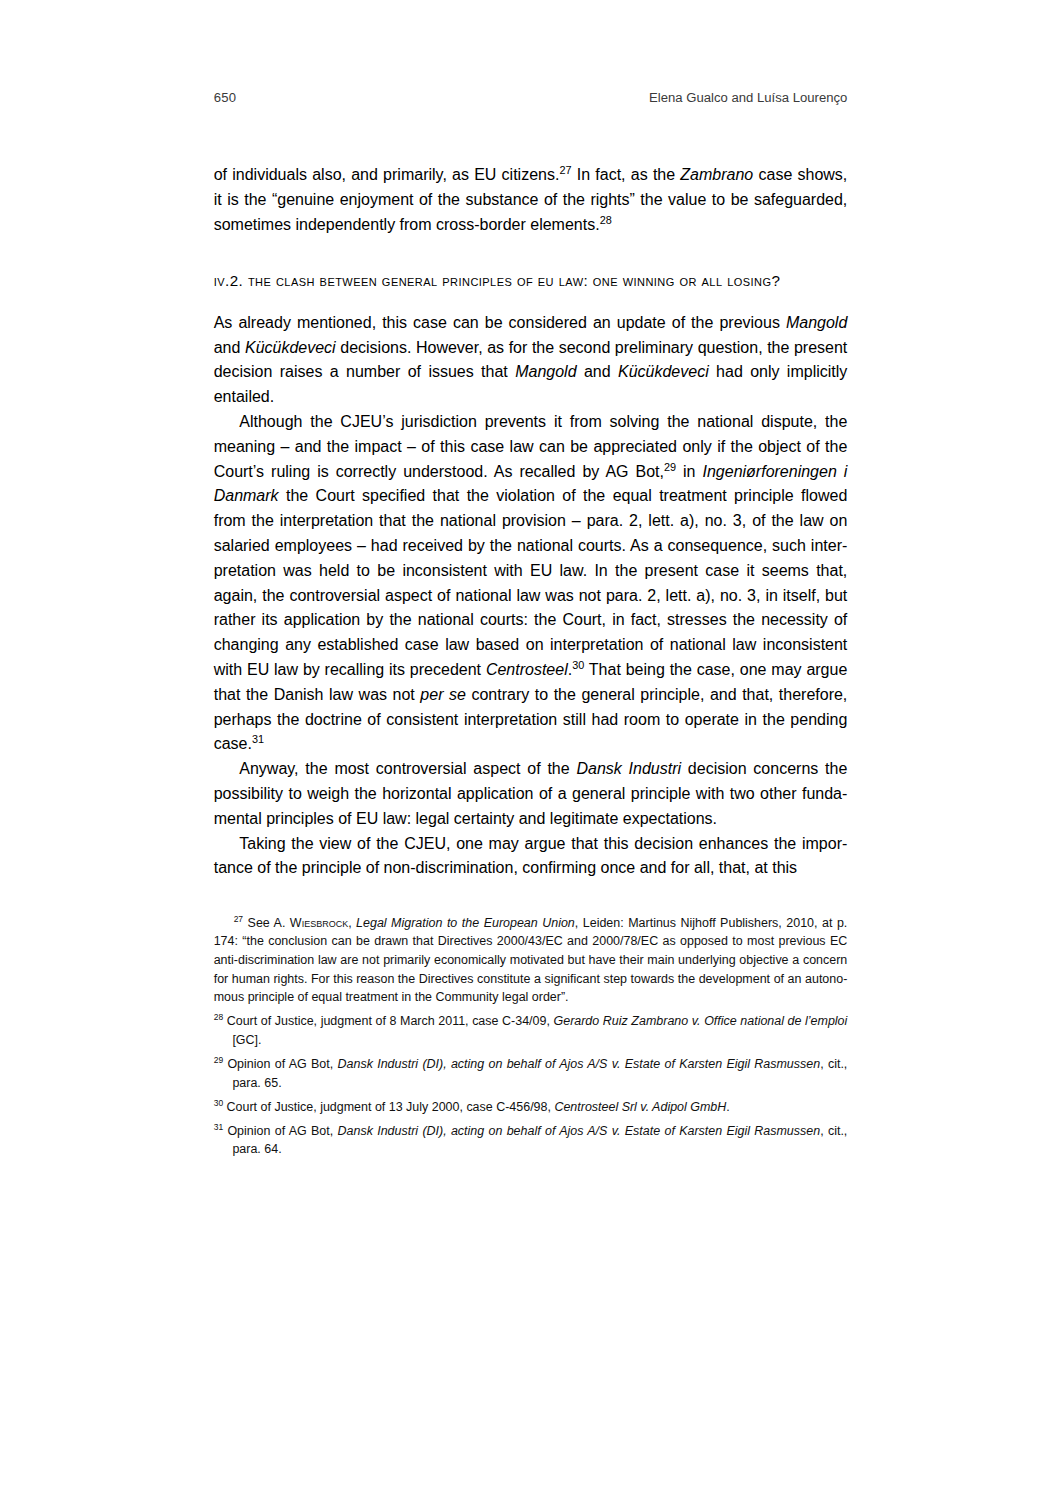650 Elena Gualco and Luísa Lourenço
of individuals also, and primarily, as EU citizens.27 In fact, as the Zambrano case shows, it is the “genuine enjoyment of the substance of the rights” the value to be safeguarded, sometimes independently from cross-border elements.28
iv.2. The clash between general principles of EU law: one winning or all losing?
As already mentioned, this case can be considered an update of the previous Mangold and Kücükdeveci decisions. However, as for the second preliminary question, the present decision raises a number of issues that Mangold and Kücükdeveci had only implicitly entailed.
Although the CJEU’s jurisdiction prevents it from solving the national dispute, the meaning – and the impact – of this case law can be appreciated only if the object of the Court’s ruling is correctly understood. As recalled by AG Bot,29 in Ingeniørforeningen i Danmark the Court specified that the violation of the equal treatment principle flowed from the interpretation that the national provision – para. 2, lett. a), no. 3, of the law on salaried employees – had received by the national courts. As a consequence, such interpretation was held to be inconsistent with EU law. In the present case it seems that, again, the controversial aspect of national law was not para. 2, lett. a), no. 3, in itself, but rather its application by the national courts: the Court, in fact, stresses the necessity of changing any established case law based on interpretation of national law inconsistent with EU law by recalling its precedent Centrosteel.30 That being the case, one may argue that the Danish law was not per se contrary to the general principle, and that, therefore, perhaps the doctrine of consistent interpretation still had room to operate in the pending case.31
Anyway, the most controversial aspect of the Dansk Industri decision concerns the possibility to weigh the horizontal application of a general principle with two other fundamental principles of EU law: legal certainty and legitimate expectations.
Taking the view of the CJEU, one may argue that this decision enhances the importance of the principle of non-discrimination, confirming once and for all, that, at this
27 See A. Wiesbrock, Legal Migration to the European Union, Leiden: Martinus Nijhoff Publishers, 2010, at p. 174: “the conclusion can be drawn that Directives 2000/43/EC and 2000/78/EC as opposed to most previous EC anti-discrimination law are not primarily economically motivated but have their main underlying objective a concern for human rights. For this reason the Directives constitute a significant step towards the development of an autonomous principle of equal treatment in the Community legal order”.
28 Court of Justice, judgment of 8 March 2011, case C-34/09, Gerardo Ruiz Zambrano v. Office national de l’emploi [GC].
29 Opinion of AG Bot, Dansk Industri (DI), acting on behalf of Ajos A/S v. Estate of Karsten Eigil Rasmussen, cit., para. 65.
30 Court of Justice, judgment of 13 July 2000, case C-456/98, Centrosteel Srl v. Adipol GmbH.
31 Opinion of AG Bot, Dansk Industri (DI), acting on behalf of Ajos A/S v. Estate of Karsten Eigil Rasmussen, cit., para. 64.